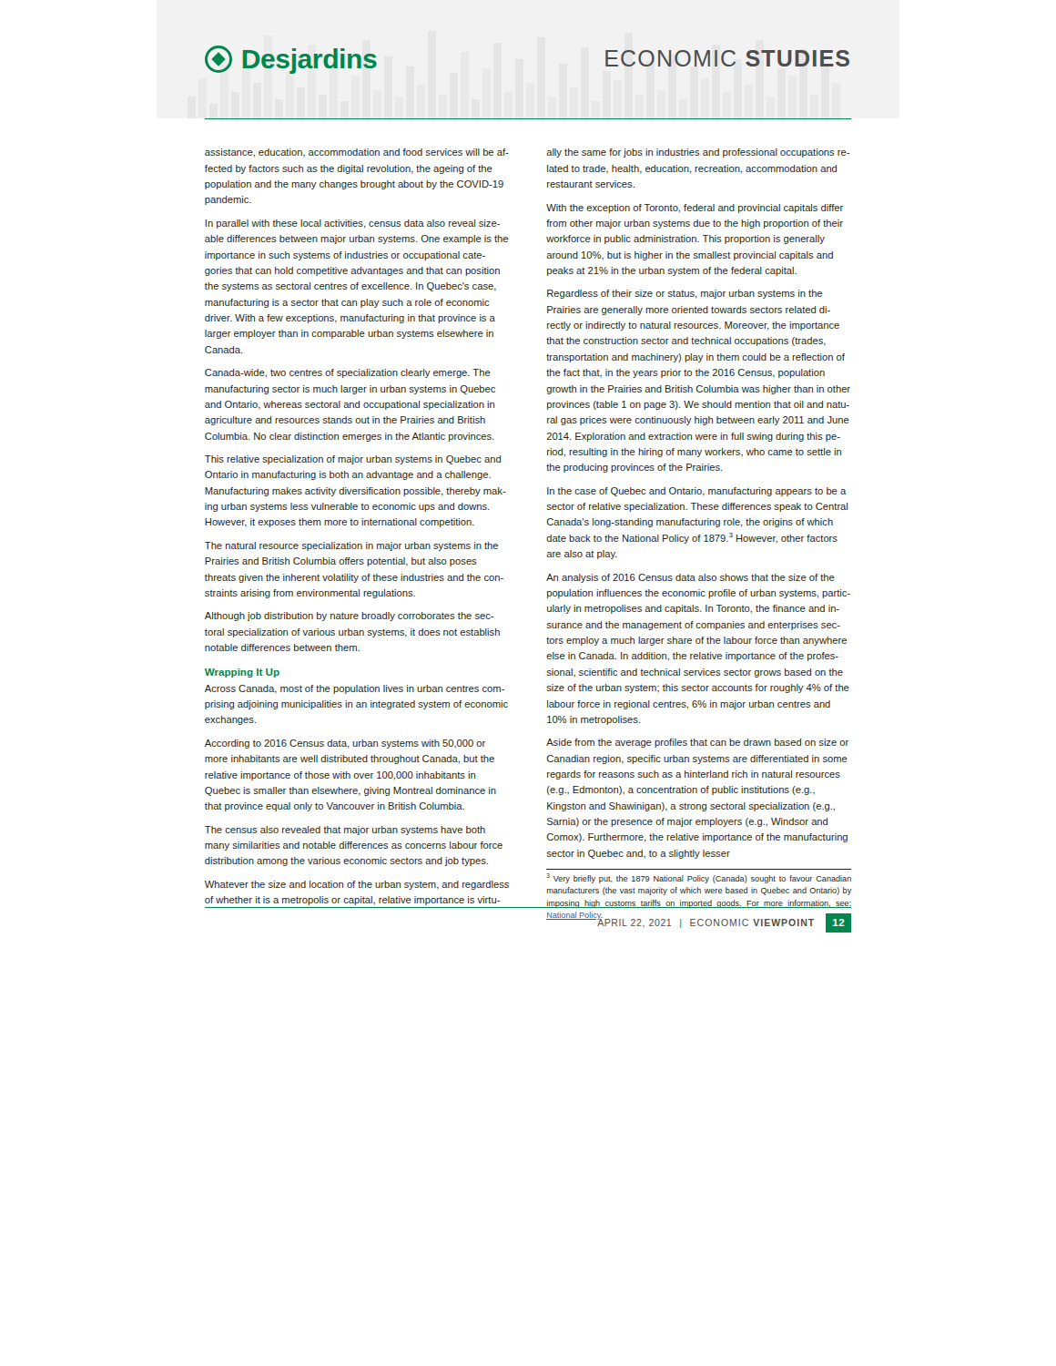Desjardins
ECONOMIC STUDIES
assistance, education, accommodation and food services will be affected by factors such as the digital revolution, the ageing of the population and the many changes brought about by the COVID-19 pandemic.
In parallel with these local activities, census data also reveal sizeable differences between major urban systems. One example is the importance in such systems of industries or occupational categories that can hold competitive advantages and that can position the systems as sectoral centres of excellence. In Quebec's case, manufacturing is a sector that can play such a role of economic driver. With a few exceptions, manufacturing in that province is a larger employer than in comparable urban systems elsewhere in Canada.
Canada-wide, two centres of specialization clearly emerge. The manufacturing sector is much larger in urban systems in Quebec and Ontario, whereas sectoral and occupational specialization in agriculture and resources stands out in the Prairies and British Columbia. No clear distinction emerges in the Atlantic provinces.
This relative specialization of major urban systems in Quebec and Ontario in manufacturing is both an advantage and a challenge. Manufacturing makes activity diversification possible, thereby making urban systems less vulnerable to economic ups and downs. However, it exposes them more to international competition.
The natural resource specialization in major urban systems in the Prairies and British Columbia offers potential, but also poses threats given the inherent volatility of these industries and the constraints arising from environmental regulations.
Although job distribution by nature broadly corroborates the sectoral specialization of various urban systems, it does not establish notable differences between them.
Wrapping It Up
Across Canada, most of the population lives in urban centres comprising adjoining municipalities in an integrated system of economic exchanges.
According to 2016 Census data, urban systems with 50,000 or more inhabitants are well distributed throughout Canada, but the relative importance of those with over 100,000 inhabitants in Quebec is smaller than elsewhere, giving Montreal dominance in that province equal only to Vancouver in British Columbia.
The census also revealed that major urban systems have both many similarities and notable differences as concerns labour force distribution among the various economic sectors and job types.
Whatever the size and location of the urban system, and regardless of whether it is a metropolis or capital, relative importance is virtually the same for jobs in industries and professional occupations related to trade, health, education, recreation, accommodation and restaurant services.
With the exception of Toronto, federal and provincial capitals differ from other major urban systems due to the high proportion of their workforce in public administration. This proportion is generally around 10%, but is higher in the smallest provincial capitals and peaks at 21% in the urban system of the federal capital.
Regardless of their size or status, major urban systems in the Prairies are generally more oriented towards sectors related directly or indirectly to natural resources. Moreover, the importance that the construction sector and technical occupations (trades, transportation and machinery) play in them could be a reflection of the fact that, in the years prior to the 2016 Census, population growth in the Prairies and British Columbia was higher than in other provinces (table 1 on page 3). We should mention that oil and natural gas prices were continuously high between early 2011 and June 2014. Exploration and extraction were in full swing during this period, resulting in the hiring of many workers, who came to settle in the producing provinces of the Prairies.
In the case of Quebec and Ontario, manufacturing appears to be a sector of relative specialization. These differences speak to Central Canada's long-standing manufacturing role, the origins of which date back to the National Policy of 1879.3 However, other factors are also at play.
An analysis of 2016 Census data also shows that the size of the population influences the economic profile of urban systems, particularly in metropolises and capitals. In Toronto, the finance and insurance and the management of companies and enterprises sectors employ a much larger share of the labour force than anywhere else in Canada. In addition, the relative importance of the professional, scientific and technical services sector grows based on the size of the urban system; this sector accounts for roughly 4% of the labour force in regional centres, 6% in major urban centres and 10% in metropolises.
Aside from the average profiles that can be drawn based on size or Canadian region, specific urban systems are differentiated in some regards for reasons such as a hinterland rich in natural resources (e.g., Edmonton), a concentration of public institutions (e.g., Kingston and Shawinigan), a strong sectoral specialization (e.g., Sarnia) or the presence of major employers (e.g., Windsor and Comox). Furthermore, the relative importance of the manufacturing sector in Quebec and, to a slightly lesser
3 Very briefly put, the 1879 National Policy (Canada) sought to favour Canadian manufacturers (the vast majority of which were based in Quebec and Ontario) by imposing high customs tariffs on imported goods. For more information, see: National Policy.
April 22, 2021 | ECONOMIC VIEWPOINT 12